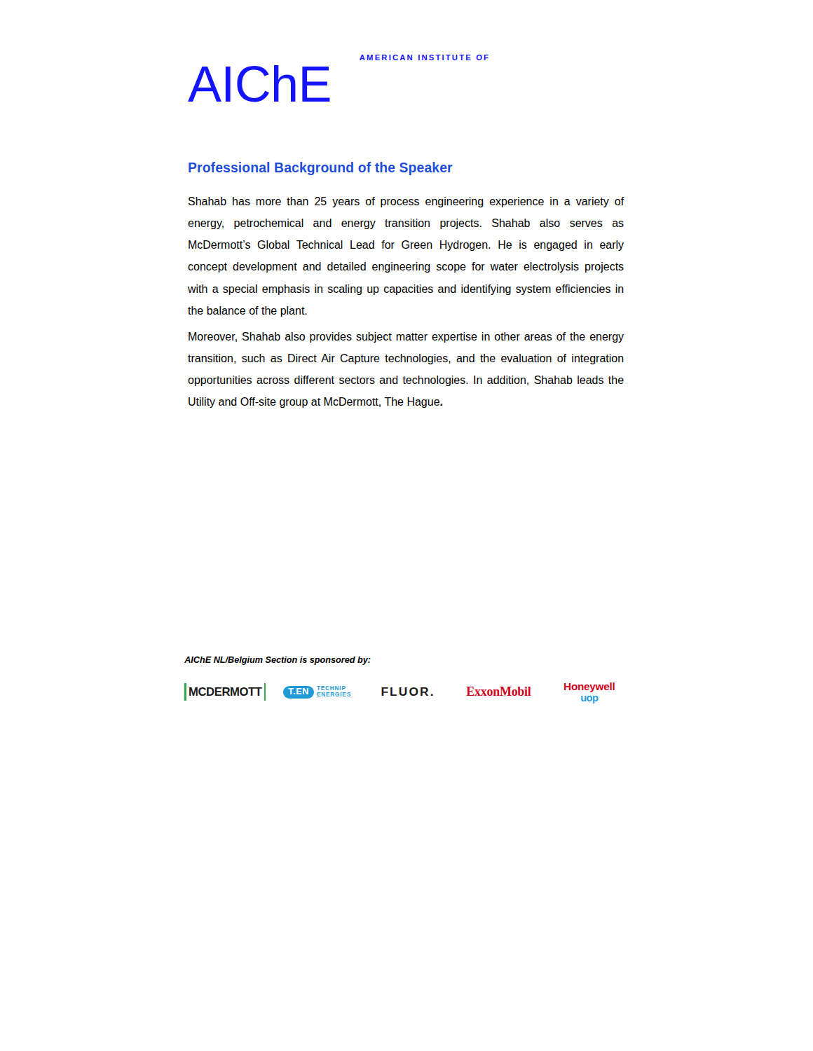AIChE
AMERICAN INSTITUTE OF
Professional Background of the Speaker
Shahab has more than 25 years of process engineering experience in a variety of energy, petrochemical and energy transition projects. Shahab also serves as McDermott’s Global Technical Lead for Green Hydrogen. He is engaged in early concept development and detailed engineering scope for water electrolysis projects with a special emphasis in scaling up capacities and identifying system efficiencies in the balance of the plant.
Moreover, Shahab also provides subject matter expertise in other areas of the energy transition, such as Direct Air Capture technologies, and the evaluation of integration opportunities across different sectors and technologies. In addition, Shahab leads the Utility and Off-site group at McDermott, The Hague.
AIChE NL/Belgium Section is sponsored by:
MCDERMOTT
T.EN TECHNIP
ENERGIES
FLUOR.
ExxonMobil
Honeywell uop